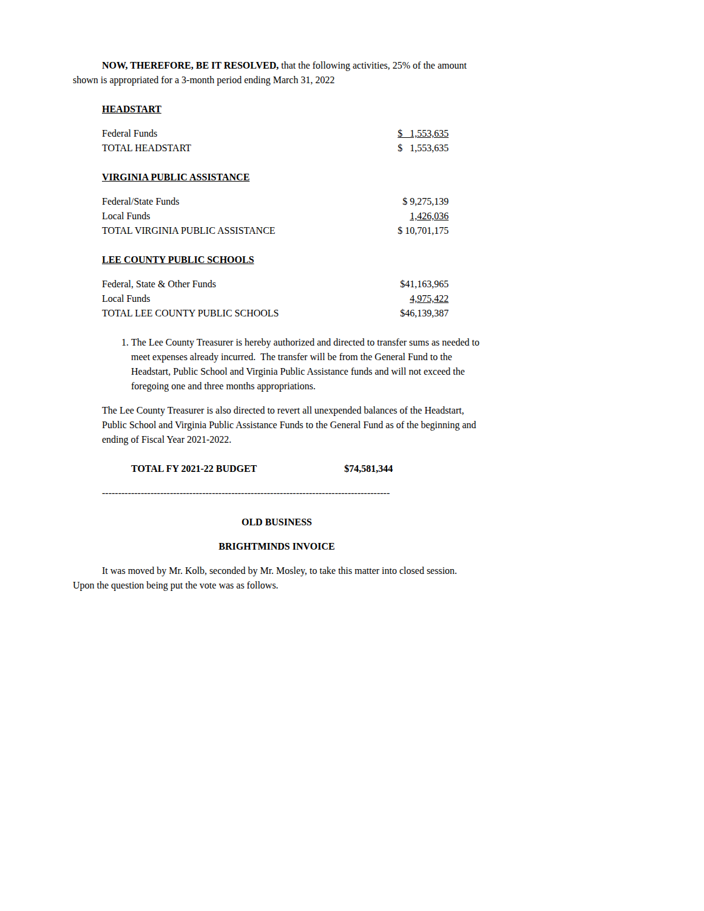NOW, THEREFORE, BE IT RESOLVED, that the following activities, 25% of the amount shown is appropriated for a 3-month period ending March 31, 2022
HEADSTART
| Federal Funds | $ 1,553,635 |
| TOTAL HEADSTART | $ 1,553,635 |
VIRGINIA PUBLIC ASSISTANCE
| Federal/State Funds | $ 9,275,139 |
| Local Funds | 1,426,036 |
| TOTAL VIRGINIA PUBLIC ASSISTANCE | $ 10,701,175 |
LEE COUNTY PUBLIC SCHOOLS
| Federal, State & Other Funds | $41,163,965 |
| Local Funds | 4,975,422 |
| TOTAL LEE COUNTY PUBLIC SCHOOLS | $46,139,387 |
The Lee County Treasurer is hereby authorized and directed to transfer sums as needed to meet expenses already incurred. The transfer will be from the General Fund to the Headstart, Public School and Virginia Public Assistance funds and will not exceed the foregoing one and three months appropriations.
The Lee County Treasurer is also directed to revert all unexpended balances of the Headstart, Public School and Virginia Public Assistance Funds to the General Fund as of the beginning and ending of Fiscal Year 2021-2022.
TOTAL FY 2021-22 BUDGET$74,581,344
-----------------------------------------------------------------------------------------
OLD BUSINESS
BRIGHTMINDS INVOICE
It was moved by Mr. Kolb, seconded by Mr. Mosley, to take this matter into closed session. Upon the question being put the vote was as follows.